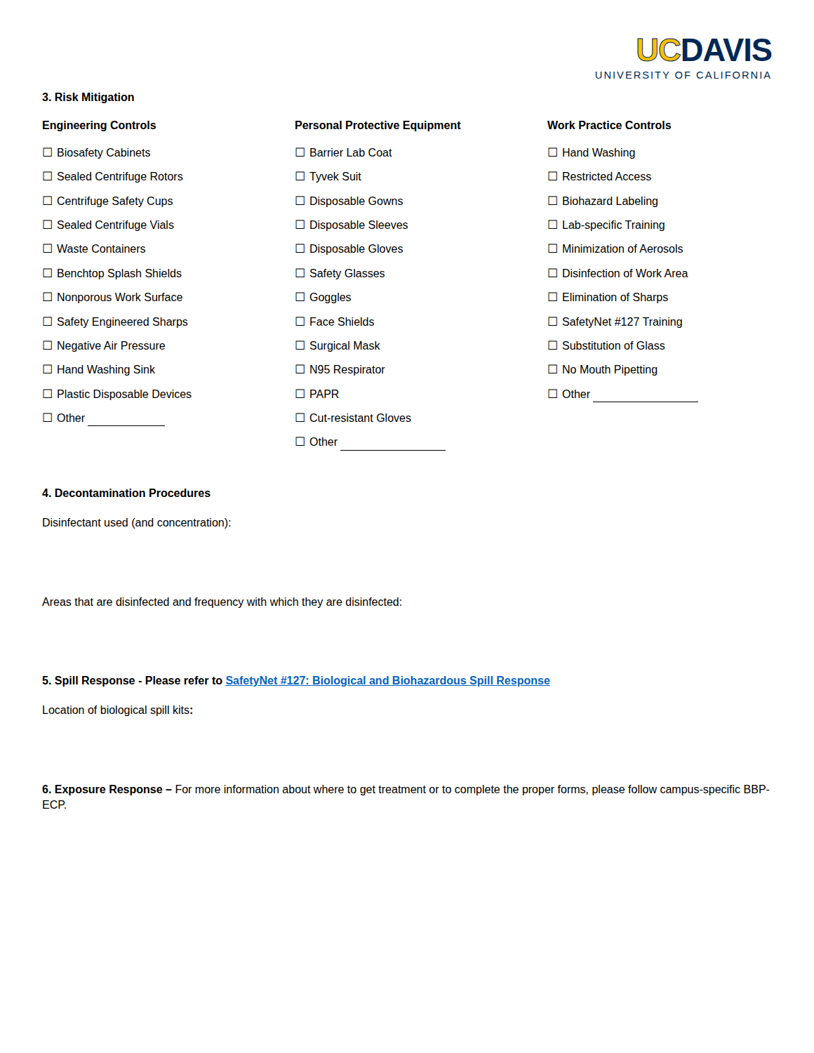UC DAVIS UNIVERSITY OF CALIFORNIA
3. Risk Mitigation
Engineering Controls
Biosafety Cabinets
Sealed Centrifuge Rotors
Centrifuge Safety Cups
Sealed Centrifuge Vials
Waste Containers
Benchtop Splash Shields
Nonporous Work Surface
Safety Engineered Sharps
Negative Air Pressure
Hand Washing Sink
Plastic Disposable Devices
Other
Personal Protective Equipment
Barrier Lab Coat
Tyvek Suit
Disposable Gowns
Disposable Sleeves
Disposable Gloves
Safety Glasses
Goggles
Face Shields
Surgical Mask
N95 Respirator
PAPR
Cut-resistant Gloves
Other
Work Practice Controls
Hand Washing
Restricted Access
Biohazard Labeling
Lab-specific Training
Minimization of Aerosols
Disinfection of Work Area
Elimination of Sharps
SafetyNet #127 Training
Substitution of Glass
No Mouth Pipetting
Other
4. Decontamination Procedures
Disinfectant used (and concentration):
Areas that are disinfected and frequency with which they are disinfected:
5. Spill Response - Please refer to SafetyNet #127: Biological and Biohazardous Spill Response
Location of biological spill kits:
6. Exposure Response – For more information about where to get treatment or to complete the proper forms, please follow campus-specific BBP-ECP.